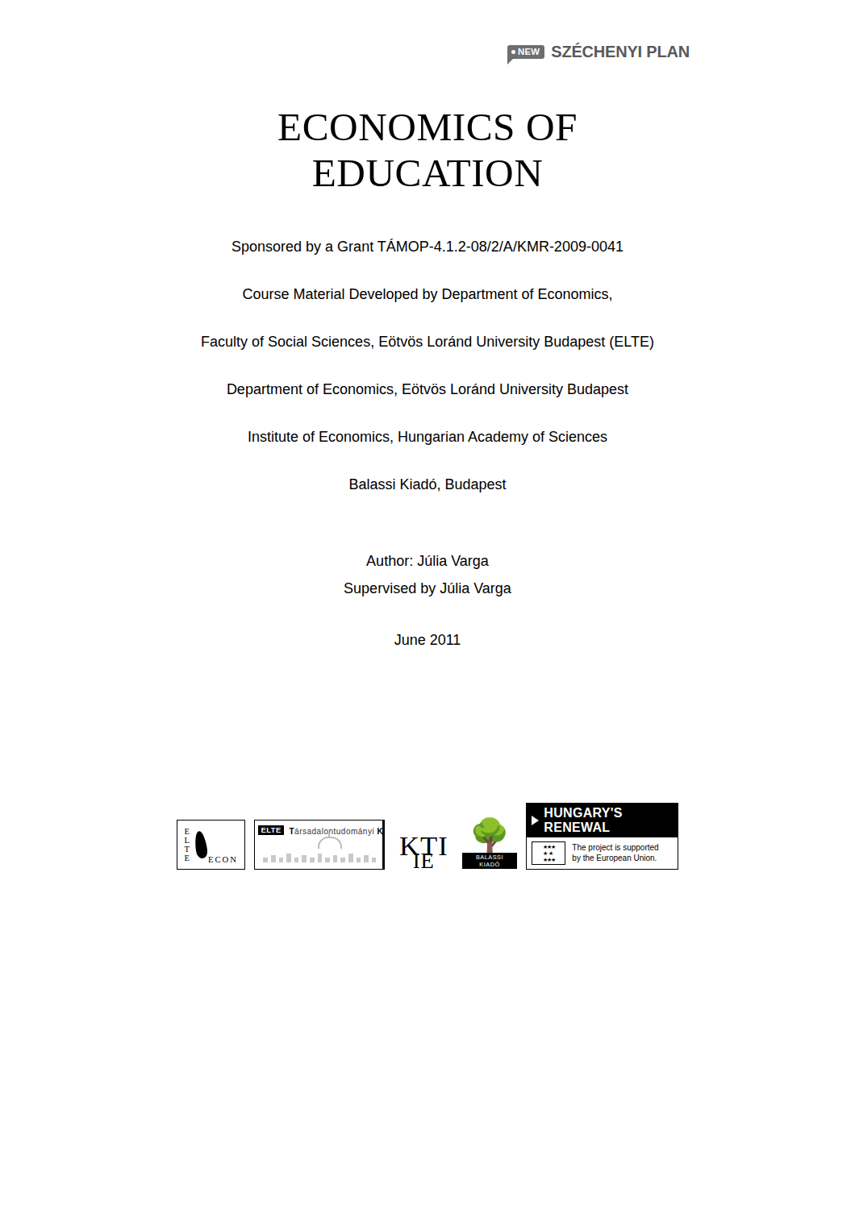NEW SZÉCHENYI PLAN
ECONOMICS OF EDUCATION
Sponsored by a Grant TÁMOP-4.1.2-08/2/A/KMR-2009-0041
Course Material Developed by Department of Economics,
Faculty of Social Sciences, Eötvös Loránd University Budapest (ELTE)
Department of Economics, Eötvös Loránd University Budapest
Institute of Economics, Hungarian Academy of Sciences
Balassi Kiadó, Budapest
Author: Júlia Varga
Supervised by Júlia Varga
June 2011
E
L
T
E
ECON
ELTE Társadalontudományi Kar
KTI
IE
🌳
BALASSI KIADÓ
HUNGARY'S RENEWAL
★★★
★ ★
★★★
The project is supported
by the European Union.